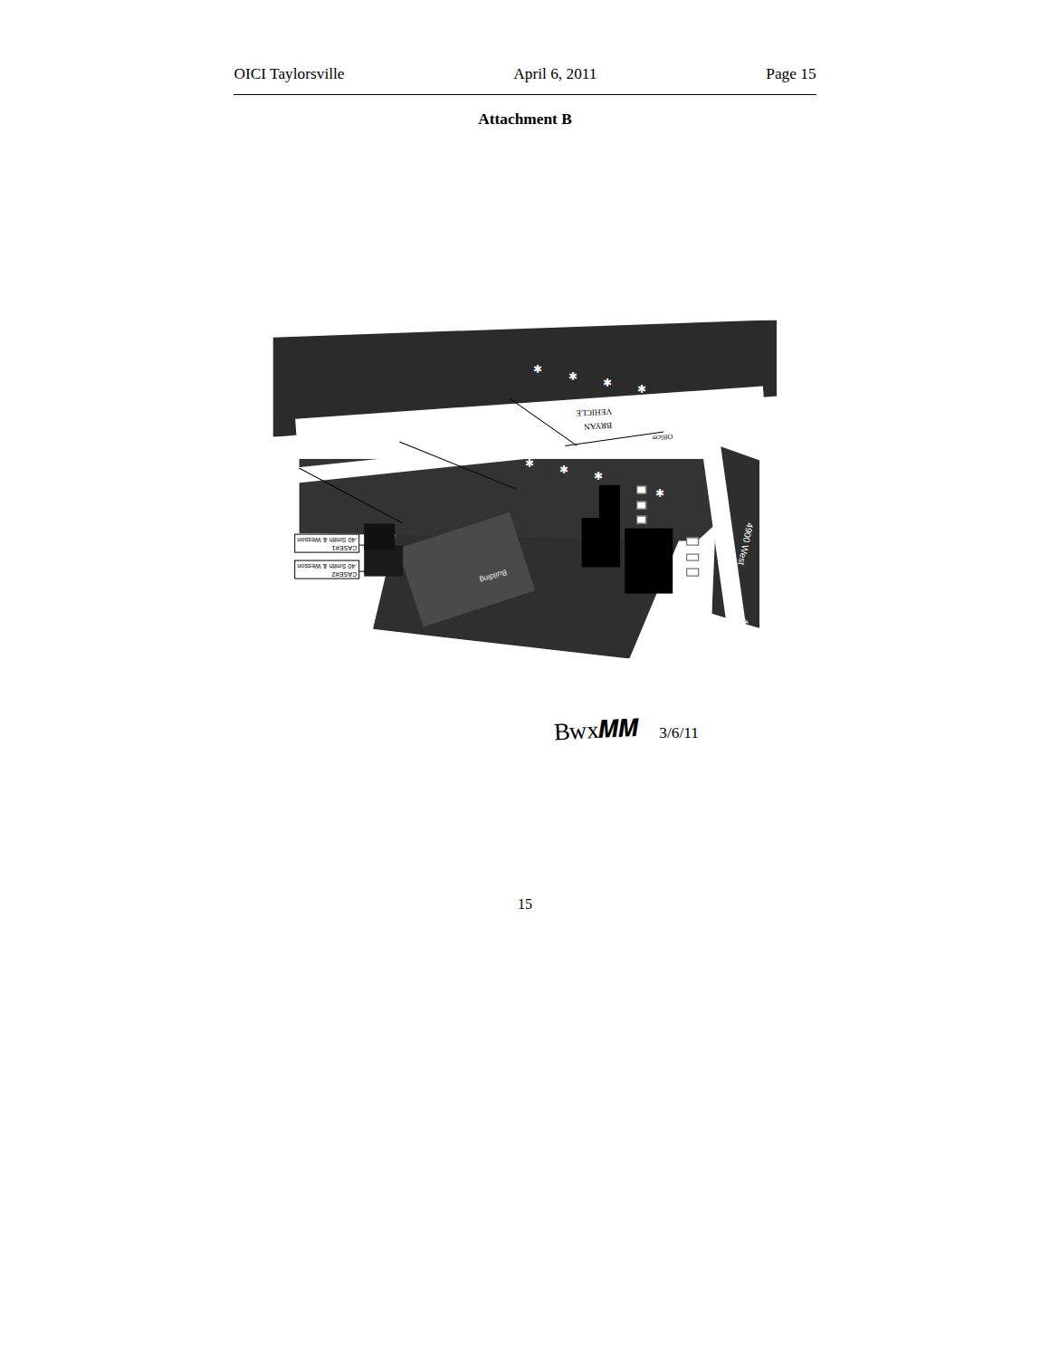OICI Taylorsville
April 6, 2011
Page 15
Attachment B
4900 West
4900 West
4800 West
Westsams Blvd
Building
CASE#2
.40 Smith & Wesson
CASE#1
.40 Smith & Wesson
BRYAN
VEHICLE
Officer
✱
✱
✱
✱
✱
✱
✱
✱
✱
✱
✱
✱
Bw x𝑴𝑴
3/6/11
15